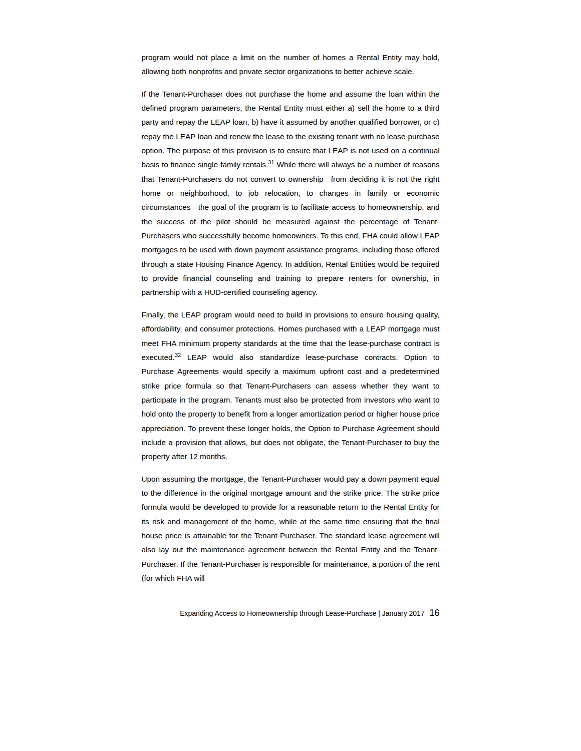program would not place a limit on the number of homes a Rental Entity may hold, allowing both nonprofits and private sector organizations to better achieve scale.
If the Tenant-Purchaser does not purchase the home and assume the loan within the defined program parameters, the Rental Entity must either a) sell the home to a third party and repay the LEAP loan, b) have it assumed by another qualified borrower, or c) repay the LEAP loan and renew the lease to the existing tenant with no lease-purchase option. The purpose of this provision is to ensure that LEAP is not used on a continual basis to finance single-family rentals.31 While there will always be a number of reasons that Tenant-Purchasers do not convert to ownership—from deciding it is not the right home or neighborhood, to job relocation, to changes in family or economic circumstances—the goal of the program is to facilitate access to homeownership, and the success of the pilot should be measured against the percentage of Tenant-Purchasers who successfully become homeowners. To this end, FHA could allow LEAP mortgages to be used with down payment assistance programs, including those offered through a state Housing Finance Agency. In addition, Rental Entities would be required to provide financial counseling and training to prepare renters for ownership, in partnership with a HUD-certified counseling agency.
Finally, the LEAP program would need to build in provisions to ensure housing quality, affordability, and consumer protections. Homes purchased with a LEAP mortgage must meet FHA minimum property standards at the time that the lease-purchase contract is executed.32 LEAP would also standardize lease-purchase contracts. Option to Purchase Agreements would specify a maximum upfront cost and a predetermined strike price formula so that Tenant-Purchasers can assess whether they want to participate in the program. Tenants must also be protected from investors who want to hold onto the property to benefit from a longer amortization period or higher house price appreciation. To prevent these longer holds, the Option to Purchase Agreement should include a provision that allows, but does not obligate, the Tenant-Purchaser to buy the property after 12 months.
Upon assuming the mortgage, the Tenant-Purchaser would pay a down payment equal to the difference in the original mortgage amount and the strike price. The strike price formula would be developed to provide for a reasonable return to the Rental Entity for its risk and management of the home, while at the same time ensuring that the final house price is attainable for the Tenant-Purchaser. The standard lease agreement will also lay out the maintenance agreement between the Rental Entity and the Tenant-Purchaser. If the Tenant-Purchaser is responsible for maintenance, a portion of the rent (for which FHA will
Expanding Access to Homeownership through Lease-Purchase | January 201716